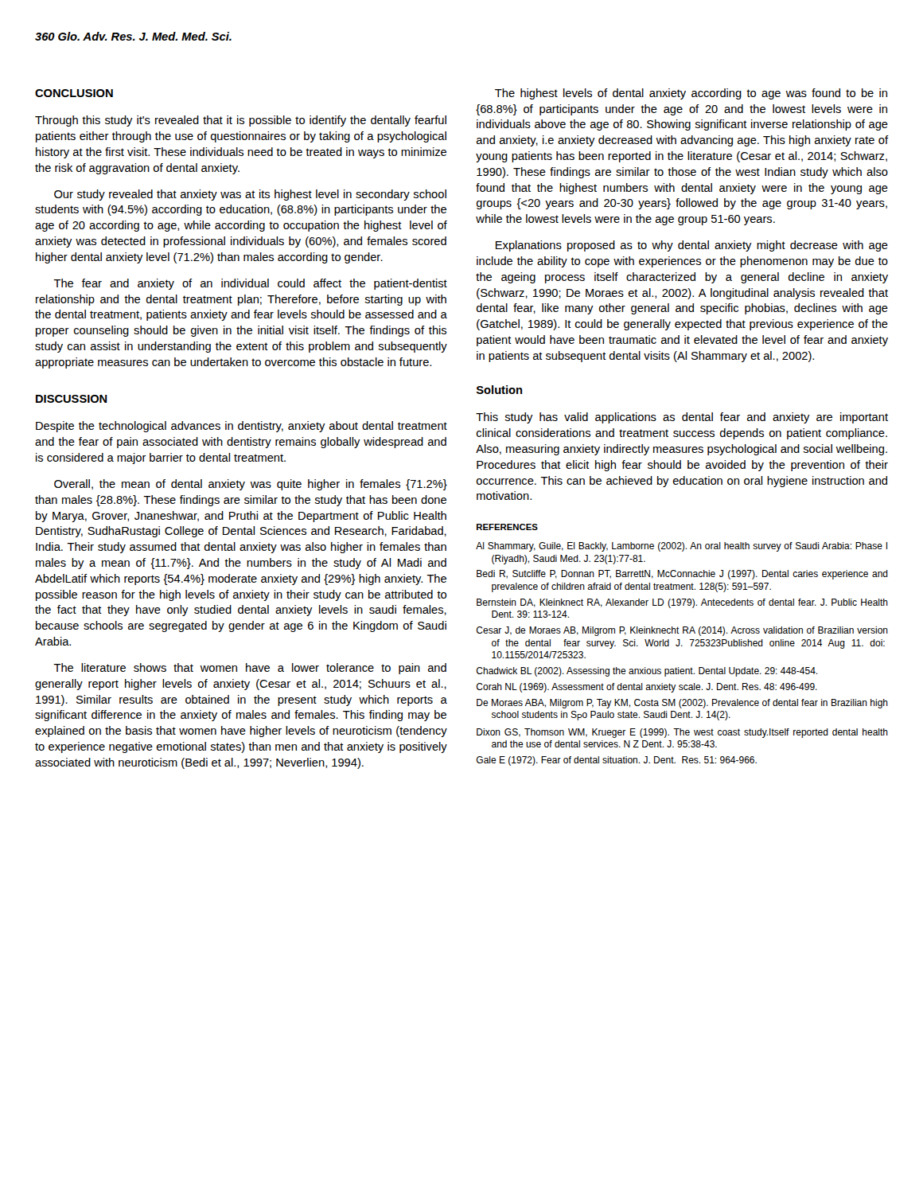360 Glo. Adv. Res. J. Med. Med. Sci.
Conclusion
Through this study it's revealed that it is possible to identify the dentally fearful patients either through the use of questionnaires or by taking of a psychological history at the first visit. These individuals need to be treated in ways to minimize the risk of aggravation of dental anxiety.
Our study revealed that anxiety was at its highest level in secondary school students with (94.5%) according to education, (68.8%) in participants under the age of 20 according to age, while according to occupation the highest level of anxiety was detected in professional individuals by (60%), and females scored higher dental anxiety level (71.2%) than males according to gender.
The fear and anxiety of an individual could affect the patient-dentist relationship and the dental treatment plan; Therefore, before starting up with the dental treatment, patients anxiety and fear levels should be assessed and a proper counseling should be given in the initial visit itself. The findings of this study can assist in understanding the extent of this problem and subsequently appropriate measures can be undertaken to overcome this obstacle in future.
Discussion
Despite the technological advances in dentistry, anxiety about dental treatment and the fear of pain associated with dentistry remains globally widespread and is considered a major barrier to dental treatment.
Overall, the mean of dental anxiety was quite higher in females {71.2%} than males {28.8%}. These findings are similar to the study that has been done by Marya, Grover, Jnaneshwar, and Pruthi at the Department of Public Health Dentistry, SudhaRustagi College of Dental Sciences and Research, Faridabad, India. Their study assumed that dental anxiety was also higher in females than males by a mean of {11.7%}. And the numbers in the study of Al Madi and AbdelLatif which reports {54.4%} moderate anxiety and {29%} high anxiety. The possible reason for the high levels of anxiety in their study can be attributed to the fact that they have only studied dental anxiety levels in saudi females, because schools are segregated by gender at age 6 in the Kingdom of Saudi Arabia.
The literature shows that women have a lower tolerance to pain and generally report higher levels of anxiety (Cesar et al., 2014; Schuurs et al., 1991). Similar results are obtained in the present study which reports a significant difference in the anxiety of males and females. This finding may be explained on the basis that women have higher levels of neuroticism (tendency to experience negative emotional states) than men and that anxiety is positively associated with neuroticism (Bedi et al., 1997; Neverlien, 1994).
The highest levels of dental anxiety according to age was found to be in {68.8%} of participants under the age of 20 and the lowest levels were in individuals above the age of 80. Showing significant inverse relationship of age and anxiety, i.e anxiety decreased with advancing age. This high anxiety rate of young patients has been reported in the literature (Cesar et al., 2014; Schwarz, 1990). These findings are similar to those of the west Indian study which also found that the highest numbers with dental anxiety were in the young age groups {<20 years and 20-30 years} followed by the age group 31-40 years, while the lowest levels were in the age group 51-60 years.
Explanations proposed as to why dental anxiety might decrease with age include the ability to cope with experiences or the phenomenon may be due to the ageing process itself characterized by a general decline in anxiety (Schwarz, 1990; De Moraes et al., 2002). A longitudinal analysis revealed that dental fear, like many other general and specific phobias, declines with age (Gatchel, 1989). It could be generally expected that previous experience of the patient would have been traumatic and it elevated the level of fear and anxiety in patients at subsequent dental visits (Al Shammary et al., 2002).
Solution
This study has valid applications as dental fear and anxiety are important clinical considerations and treatment success depends on patient compliance. Also, measuring anxiety indirectly measures psychological and social wellbeing. Procedures that elicit high fear should be avoided by the prevention of their occurrence. This can be achieved by education on oral hygiene instruction and motivation.
References
Al Shammary, Guile, El Backly, Lamborne (2002). An oral health survey of Saudi Arabia: Phase I (Riyadh), Saudi Med. J. 23(1):77-81.
Bedi R, Sutcliffe P, Donnan PT, BarrettN, McConnachie J (1997). Dental caries experience and prevalence of children afraid of dental treatment. 128(5): 591–597.
Bernstein DA, Kleinknect RA, Alexander LD (1979). Antecedents of dental fear. J. Public Health Dent. 39: 113-124.
Cesar J, de Moraes AB, Milgrom P, Kleinknecht RA (2014). Across validation of Brazilian version of the dental fear survey. Sci. World J. 725323Published online 2014 Aug 11. doi: 10.1155/2014/725323.
Chadwick BL (2002). Assessing the anxious patient. Dental Update. 29: 448-454.
Corah NL (1969). Assessment of dental anxiety scale. J. Dent. Res. 48: 496-499.
De Moraes ABA, Milgrom P, Tay KM, Costa SM (2002). Prevalence of dental fear in Brazilian high school students in SPo Paulo state. Saudi Dent. J. 14(2).
Dixon GS, Thomson WM, Krueger E (1999). The west coast study.Itself reported dental health and the use of dental services. N Z Dent. J. 95:38-43.
Gale E (1972). Fear of dental situation. J. Dent. Res. 51: 964-966.